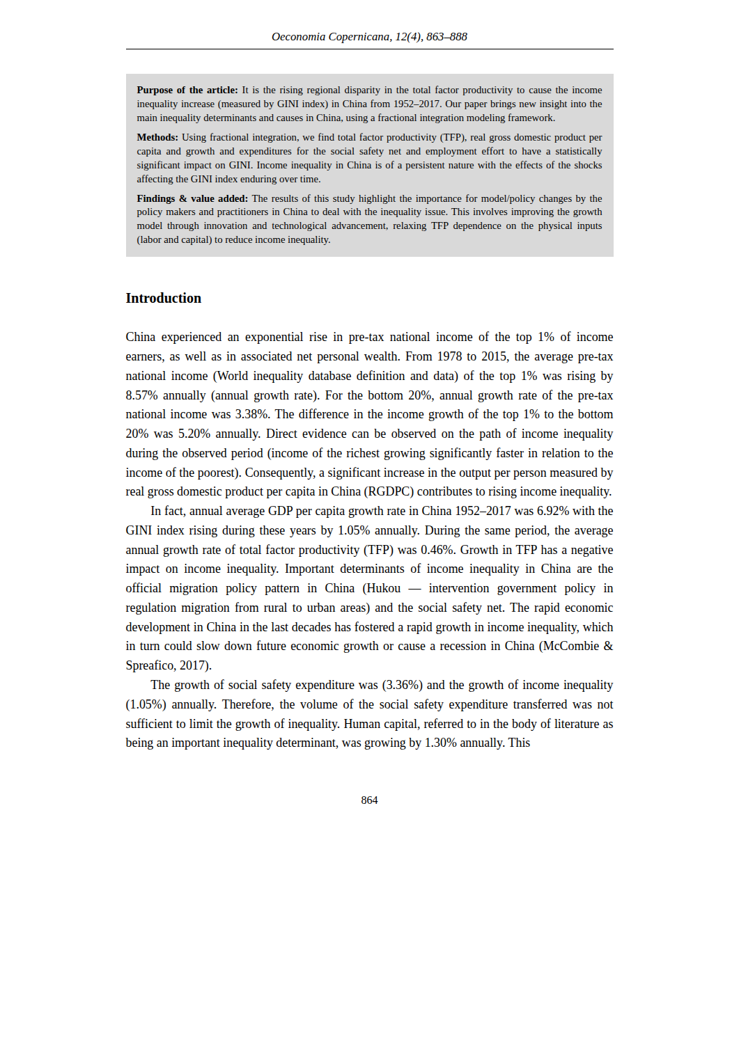Oeconomia Copernicana, 12(4), 863–888
Purpose of the article: It is the rising regional disparity in the total factor productivity to cause the income inequality increase (measured by GINI index) in China from 1952–2017. Our paper brings new insight into the main inequality determinants and causes in China, using a fractional integration modeling framework.
Methods: Using fractional integration, we find total factor productivity (TFP), real gross domestic product per capita and growth and expenditures for the social safety net and employment effort to have a statistically significant impact on GINI. Income inequality in China is of a persistent nature with the effects of the shocks affecting the GINI index enduring over time.
Findings & value added: The results of this study highlight the importance for model/policy changes by the policy makers and practitioners in China to deal with the inequality issue. This involves improving the growth model through innovation and technological advancement, relaxing TFP dependence on the physical inputs (labor and capital) to reduce income inequality.
Introduction
China experienced an exponential rise in pre-tax national income of the top 1% of income earners, as well as in associated net personal wealth. From 1978 to 2015, the average pre-tax national income (World inequality database definition and data) of the top 1% was rising by 8.57% annually (annual growth rate). For the bottom 20%, annual growth rate of the pre-tax national income was 3.38%. The difference in the income growth of the top 1% to the bottom 20% was 5.20% annually. Direct evidence can be observed on the path of income inequality during the observed period (income of the richest growing significantly faster in relation to the income of the poorest). Consequently, a significant increase in the output per person measured by real gross domestic product per capita in China (RGDPC) contributes to rising income inequality.
In fact, annual average GDP per capita growth rate in China 1952–2017 was 6.92% with the GINI index rising during these years by 1.05% annually. During the same period, the average annual growth rate of total factor productivity (TFP) was 0.46%. Growth in TFP has a negative impact on income inequality. Important determinants of income inequality in China are the official migration policy pattern in China (Hukou — intervention government policy in regulation migration from rural to urban areas) and the social safety net. The rapid economic development in China in the last decades has fostered a rapid growth in income inequality, which in turn could slow down future economic growth or cause a recession in China (McCombie & Spreafico, 2017).
The growth of social safety expenditure was (3.36%) and the growth of income inequality (1.05%) annually. Therefore, the volume of the social safety expenditure transferred was not sufficient to limit the growth of inequality. Human capital, referred to in the body of literature as being an important inequality determinant, was growing by 1.30% annually. This
864